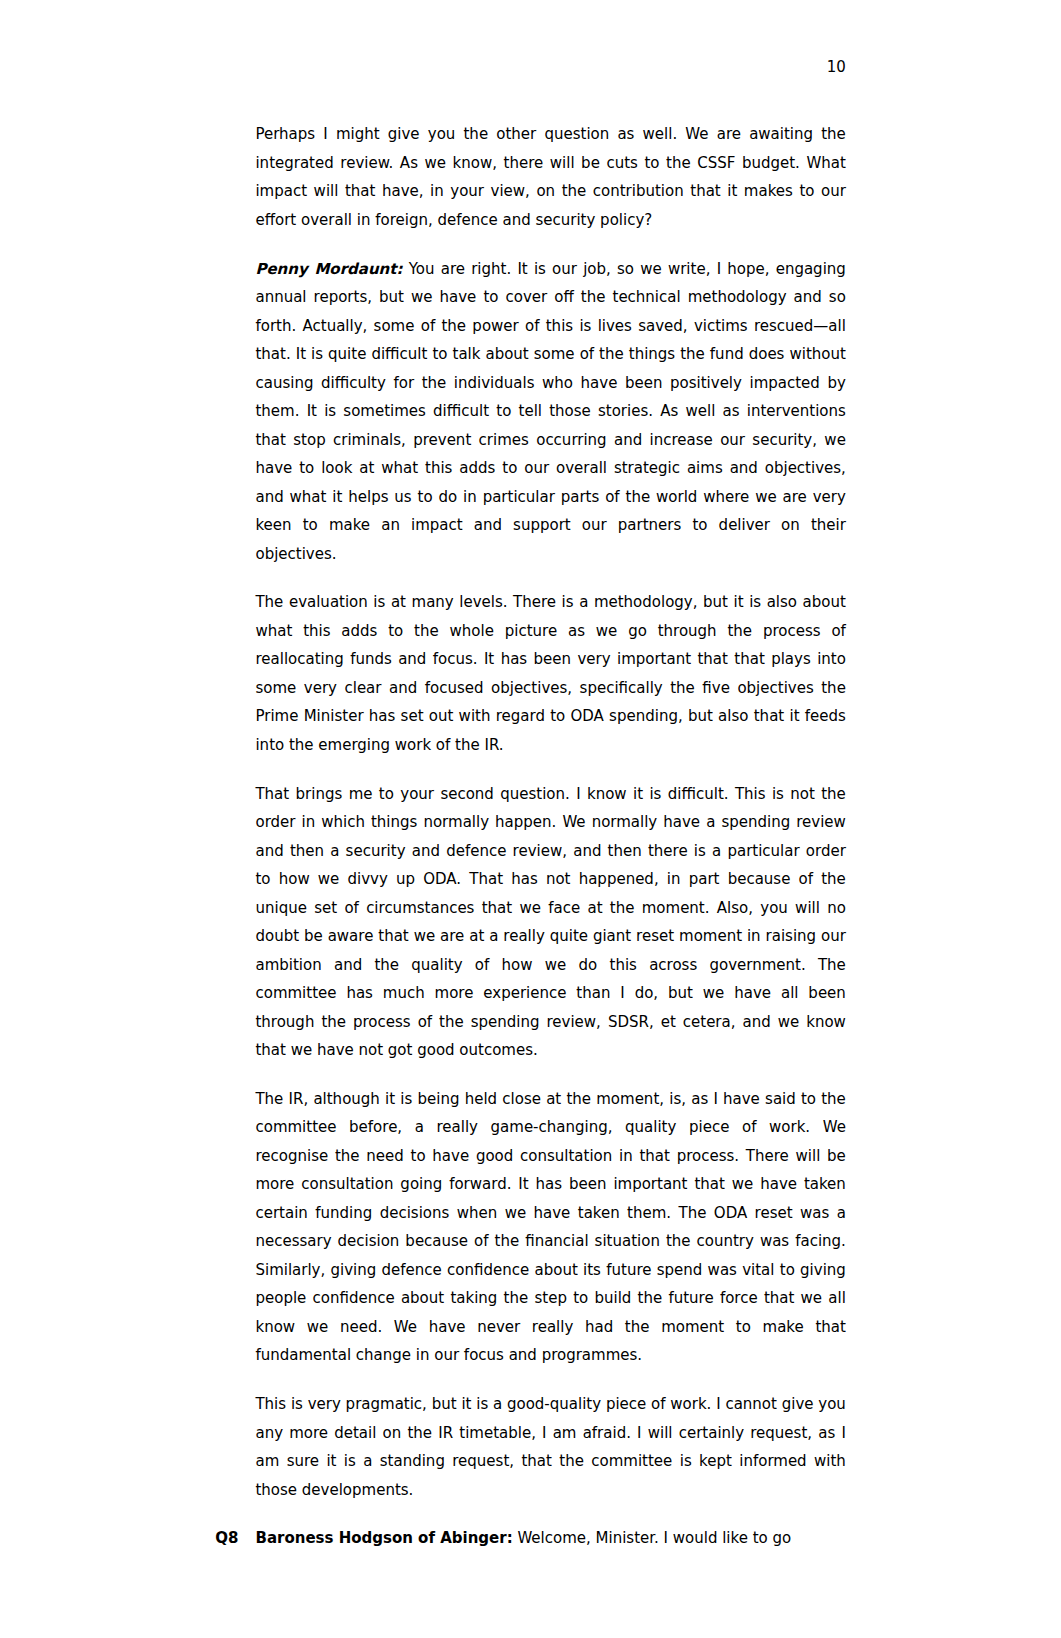10
Perhaps I might give you the other question as well. We are awaiting the integrated review. As we know, there will be cuts to the CSSF budget. What impact will that have, in your view, on the contribution that it makes to our effort overall in foreign, defence and security policy?
Penny Mordaunt: You are right. It is our job, so we write, I hope, engaging annual reports, but we have to cover off the technical methodology and so forth. Actually, some of the power of this is lives saved, victims rescued—all that. It is quite difficult to talk about some of the things the fund does without causing difficulty for the individuals who have been positively impacted by them. It is sometimes difficult to tell those stories. As well as interventions that stop criminals, prevent crimes occurring and increase our security, we have to look at what this adds to our overall strategic aims and objectives, and what it helps us to do in particular parts of the world where we are very keen to make an impact and support our partners to deliver on their objectives.
The evaluation is at many levels. There is a methodology, but it is also about what this adds to the whole picture as we go through the process of reallocating funds and focus. It has been very important that that plays into some very clear and focused objectives, specifically the five objectives the Prime Minister has set out with regard to ODA spending, but also that it feeds into the emerging work of the IR.
That brings me to your second question. I know it is difficult. This is not the order in which things normally happen. We normally have a spending review and then a security and defence review, and then there is a particular order to how we divvy up ODA. That has not happened, in part because of the unique set of circumstances that we face at the moment. Also, you will no doubt be aware that we are at a really quite giant reset moment in raising our ambition and the quality of how we do this across government. The committee has much more experience than I do, but we have all been through the process of the spending review, SDSR, et cetera, and we know that we have not got good outcomes.
The IR, although it is being held close at the moment, is, as I have said to the committee before, a really game-changing, quality piece of work. We recognise the need to have good consultation in that process. There will be more consultation going forward. It has been important that we have taken certain funding decisions when we have taken them. The ODA reset was a necessary decision because of the financial situation the country was facing. Similarly, giving defence confidence about its future spend was vital to giving people confidence about taking the step to build the future force that we all know we need. We have never really had the moment to make that fundamental change in our focus and programmes.
This is very pragmatic, but it is a good-quality piece of work. I cannot give you any more detail on the IR timetable, I am afraid. I will certainly request, as I am sure it is a standing request, that the committee is kept informed with those developments.
Q8
Baroness Hodgson of Abinger: Welcome, Minister. I would like to go